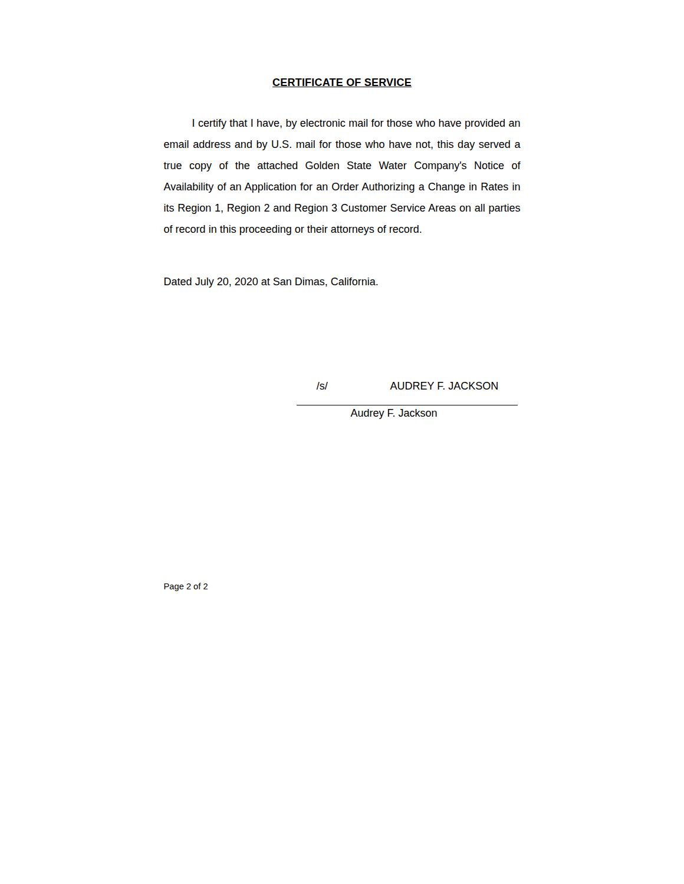CERTIFICATE OF SERVICE
I certify that I have, by electronic mail for those who have provided an email address and by U.S. mail for those who have not, this day served a true copy of the attached Golden State Water Company's Notice of Availability of an Application for an Order Authorizing a Change in Rates in its Region 1, Region 2 and Region 3 Customer Service Areas on all parties of record in this proceeding or their attorneys of record.
Dated July 20, 2020 at San Dimas, California.
| /s/ | AUDREY F. JACKSON |
| Audrey F. Jackson |
Page 2 of 2